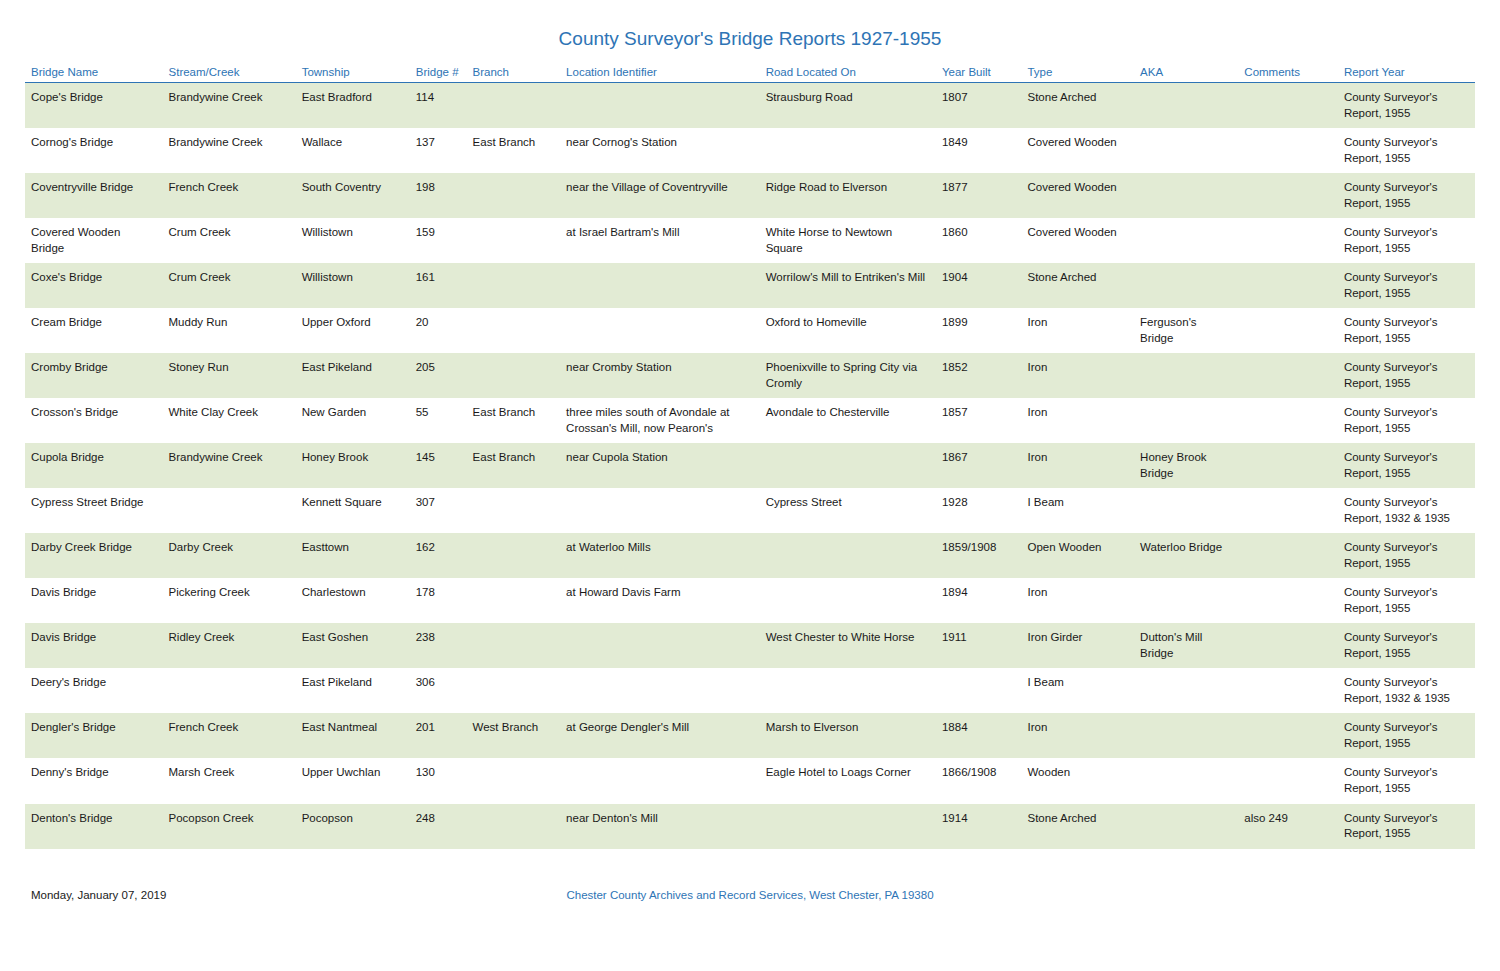County Surveyor's Bridge Reports 1927-1955
| Bridge Name | Stream/Creek | Township | Bridge # | Branch | Location Identifier | Road Located On | Year Built | Type | AKA | Comments | Report Year |
| --- | --- | --- | --- | --- | --- | --- | --- | --- | --- | --- | --- |
| Cope's Bridge | Brandywine Creek | East Bradford | 114 | | | Strausburg Road | 1807 | Stone Arched | | | County Surveyor's Report, 1955 |
| Cornog's Bridge | Brandywine Creek | Wallace | 137 | East Branch | near Cornog's Station | | 1849 | Covered Wooden | | | County Surveyor's Report, 1955 |
| Coventryville Bridge | French Creek | South Coventry | 198 | | near the Village of Coventryville | Ridge Road to Elverson | 1877 | Covered Wooden | | | County Surveyor's Report, 1955 |
| Covered Wooden Bridge | Crum Creek | Willistown | 159 | | at Israel Bartram's Mill | White Horse to Newtown Square | 1860 | Covered Wooden | | | County Surveyor's Report, 1955 |
| Coxe's Bridge | Crum Creek | Willistown | 161 | | | Worrilow's Mill to Entriken's Mill | 1904 | Stone Arched | | | County Surveyor's Report, 1955 |
| Cream Bridge | Muddy Run | Upper Oxford | 20 | | | Oxford to Homeville | 1899 | Iron | Ferguson's Bridge | | County Surveyor's Report, 1955 |
| Cromby Bridge | Stoney Run | East Pikeland | 205 | | near Cromby Station | Phoenixville to Spring City via Cromly | 1852 | Iron | | | County Surveyor's Report, 1955 |
| Crosson's Bridge | White Clay Creek | New Garden | 55 | East Branch | three miles south of Avondale at Crossan's Mill, now Pearon's | Avondale to Chesterville | 1857 | Iron | | | County Surveyor's Report, 1955 |
| Cupola Bridge | Brandywine Creek | Honey Brook | 145 | East Branch | near Cupola Station | | 1867 | Iron | Honey Brook Bridge | | County Surveyor's Report, 1955 |
| Cypress Street Bridge | | Kennett Square | 307 | | | Cypress Street | 1928 | I Beam | | | County Surveyor's Report, 1932 & 1935 |
| Darby Creek Bridge | Darby Creek | Easttown | 162 | | at Waterloo Mills | | 1859/1908 | Open Wooden | Waterloo Bridge | | County Surveyor's Report, 1955 |
| Davis Bridge | Pickering Creek | Charlestown | 178 | | at Howard Davis Farm | | 1894 | Iron | | | County Surveyor's Report, 1955 |
| Davis Bridge | Ridley Creek | East Goshen | 238 | | | West Chester to White Horse | 1911 | Iron Girder | Dutton's Mill Bridge | | County Surveyor's Report, 1955 |
| Deery's Bridge | | East Pikeland | 306 | | | | | I Beam | | | County Surveyor's Report, 1932 & 1935 |
| Dengler's Bridge | French Creek | East Nantmeal | 201 | West Branch | at George Dengler's Mill | Marsh to Elverson | 1884 | Iron | | | County Surveyor's Report, 1955 |
| Denny's Bridge | Marsh Creek | Upper Uwchlan | 130 | | | Eagle Hotel to Loags Corner | 1866/1908 | Wooden | | | County Surveyor's Report, 1955 |
| Denton's Bridge | Pocopson Creek | Pocopson | 248 | | near Denton's Mill | | 1914 | Stone Arched | | also 249 | County Surveyor's Report, 1955 |
Monday, January 07, 2019
Chester County Archives and Record Services, West Chester, PA 19380